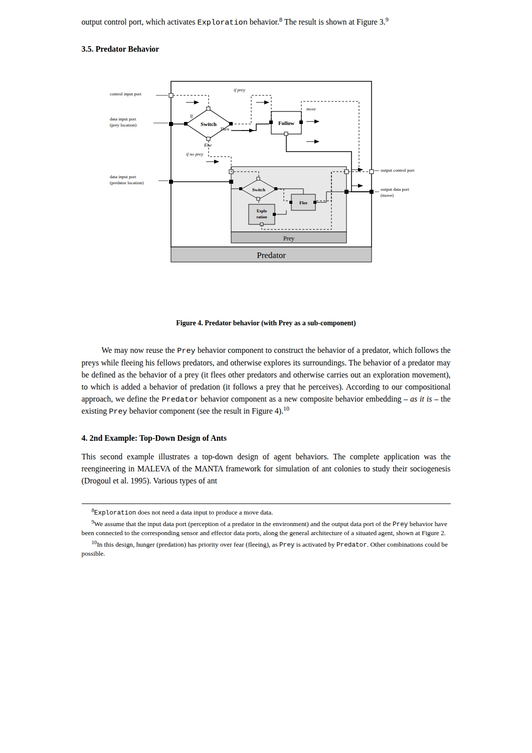output control port, which activates Exploration behavior.8 The result is shown at Figure 3.9
3.5. Predator Behavior
Predator Prey Switch If Then Else Follow Switch Flee Explo ration if prey move if no prey control input port data input port (prey location) data input port (predator location) output control port output data port (move)
Figure 4. Predator behavior (with Prey as a sub-component)
We may now reuse the Prey behavior component to construct the behavior of a predator, which follows the preys while fleeing his fellows predators, and otherwise explores its surroundings. The behavior of a predator may be defined as the behavior of a prey (it flees other predators and otherwise carries out an exploration movement), to which is added a behavior of predation (it follows a prey that he perceives). According to our compositional approach, we define the Predator behavior component as a new composite behavior embedding – as it is – the existing Prey behavior component (see the result in Figure 4).10
4. 2nd Example: Top-Down Design of Ants
This second example illustrates a top-down design of agent behaviors. The complete application was the reengineering in MALEVA of the MANTA framework for simulation of ant colonies to study their sociogenesis (Drogoul et al. 1995). Various types of ant
8Exploration does not need a data input to produce a move data.
9We assume that the input data port (perception of a predator in the environment) and the output data port of the Prey behavior have been connected to the corresponding sensor and effector data ports, along the general architecture of a situated agent, shown at Figure 2.
10In this design, hunger (predation) has priority over fear (fleeing), as Prey is activated by Predator. Other combinations could be possible.